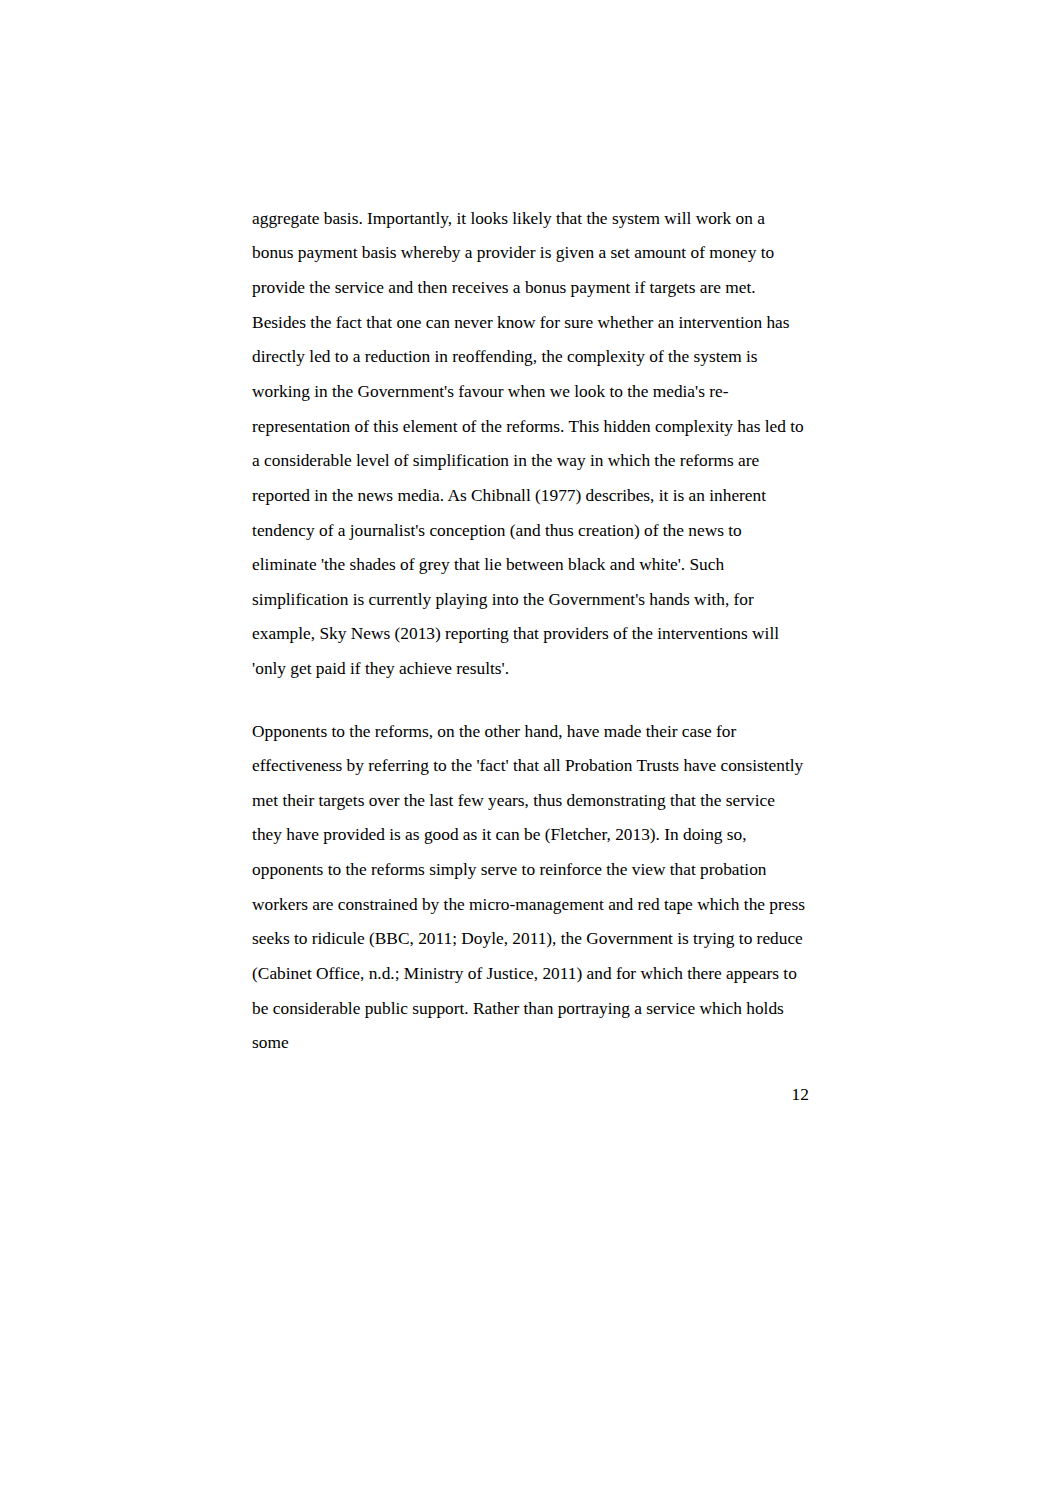aggregate basis. Importantly, it looks likely that the system will work on a bonus payment basis whereby a provider is given a set amount of money to provide the service and then receives a bonus payment if targets are met. Besides the fact that one can never know for sure whether an intervention has directly led to a reduction in reoffending, the complexity of the system is working in the Government's favour when we look to the media's re-representation of this element of the reforms. This hidden complexity has led to a considerable level of simplification in the way in which the reforms are reported in the news media. As Chibnall (1977) describes, it is an inherent tendency of a journalist's conception (and thus creation) of the news to eliminate 'the shades of grey that lie between black and white'. Such simplification is currently playing into the Government's hands with, for example, Sky News (2013) reporting that providers of the interventions will 'only get paid if they achieve results'.
Opponents to the reforms, on the other hand, have made their case for effectiveness by referring to the 'fact' that all Probation Trusts have consistently met their targets over the last few years, thus demonstrating that the service they have provided is as good as it can be (Fletcher, 2013). In doing so, opponents to the reforms simply serve to reinforce the view that probation workers are constrained by the micro-management and red tape which the press seeks to ridicule (BBC, 2011; Doyle, 2011), the Government is trying to reduce (Cabinet Office, n.d.; Ministry of Justice, 2011) and for which there appears to be considerable public support. Rather than portraying a service which holds some
12